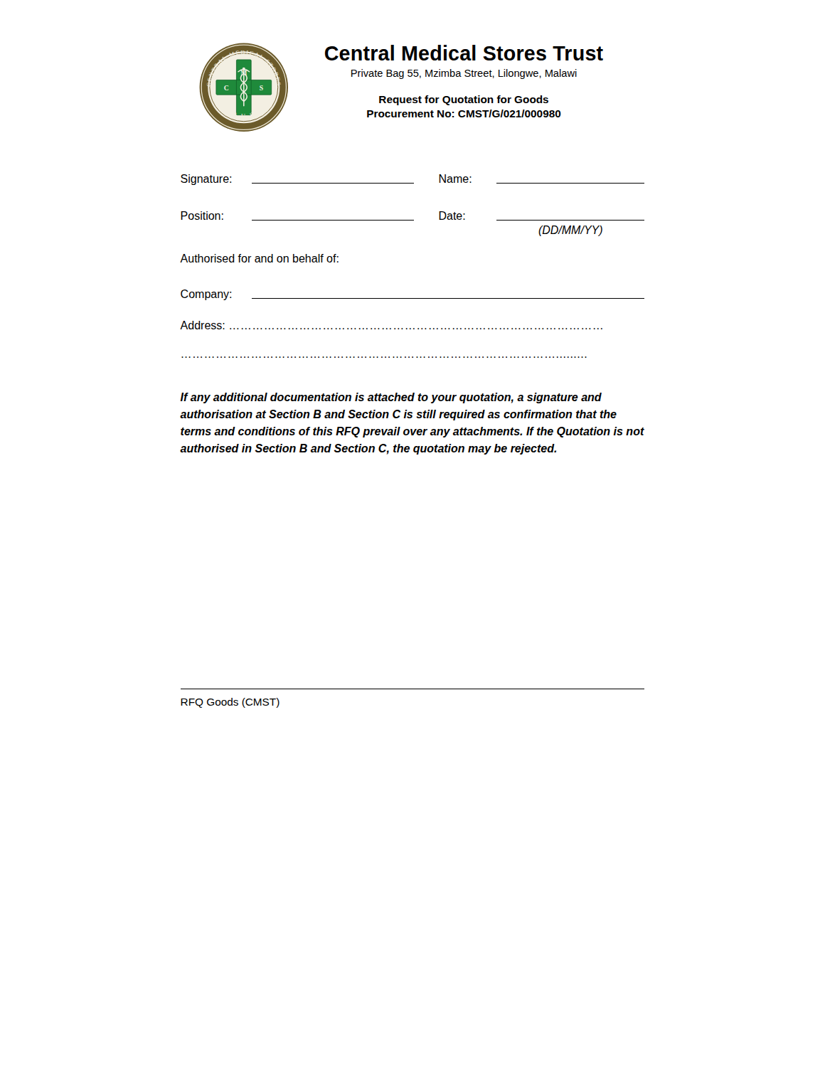C M S CENTRAL MEDICAL STORES ★ T R U S T ★
Central Medical Stores Trust
Private Bag 55, Mzimba Street, Lilongwe, Malawi
Request for Quotation for Goods
Procurement No: CMST/G/021/000980
| Signature: | | | Name: | |
| Position: | | | Date: | (DD/MM/YY) |
Authorised for and on behalf of:
Company:
Address: ……………………………………………………………………………………
…………………………………………………………………………………….........
If any additional documentation is attached to your quotation, a signature and authorisation at Section B and Section C is still required as confirmation that the terms and conditions of this RFQ prevail over any attachments. If the Quotation is not authorised in Section B and Section C, the quotation may be rejected.
RFQ Goods (CMST)